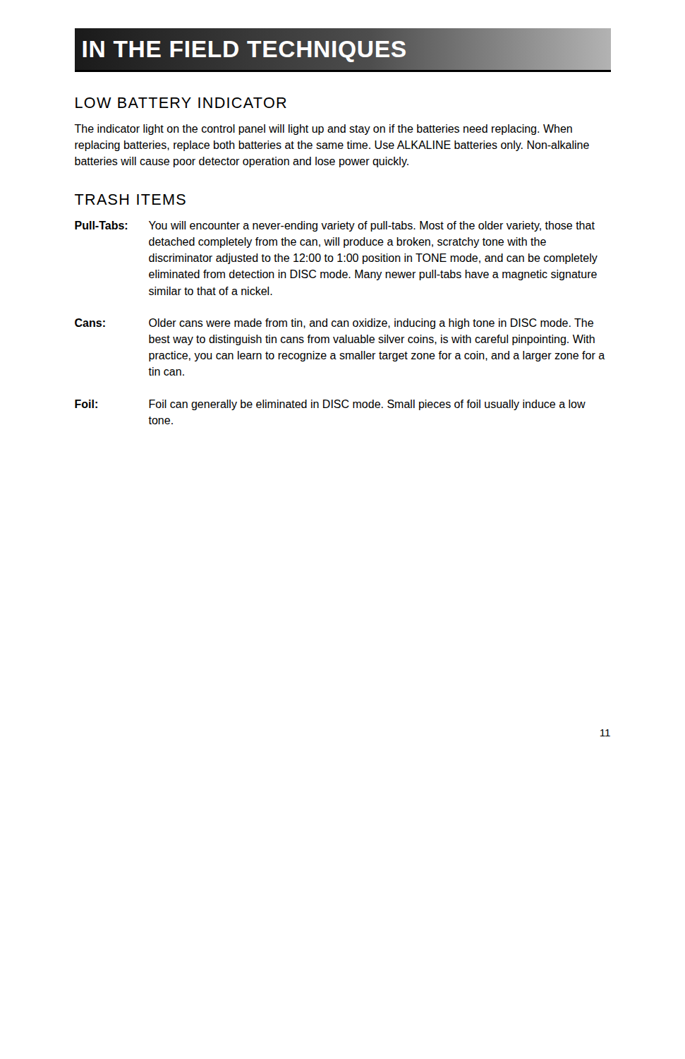In the Field Techniques
Low Battery Indicator
The indicator light on the control panel will light up and stay on if the batteries need replacing. When replacing batteries, replace both batteries at the same time. Use ALKALINE batteries only. Non-alkaline batteries will cause poor detector operation and lose power quickly.
Trash Items
Pull-Tabs:
You will encounter a never-ending variety of pull-tabs. Most of the older variety, those that detached completely from the can, will produce a broken, scratchy tone with the discriminator adjusted to the 12:00 to 1:00 position in TONE mode, and can be completely eliminated from detection in DISC mode. Many newer pull-tabs have a magnetic signature similar to that of a nickel.
Cans:
Older cans were made from tin, and can oxidize, inducing a high tone in DISC mode. The best way to distinguish tin cans from valuable silver coins, is with careful pinpointing. With practice, you can learn to recognize a smaller target zone for a coin, and a larger zone for a tin can.
Foil:
Foil can generally be eliminated in DISC mode. Small pieces of foil usually induce a low tone.
11